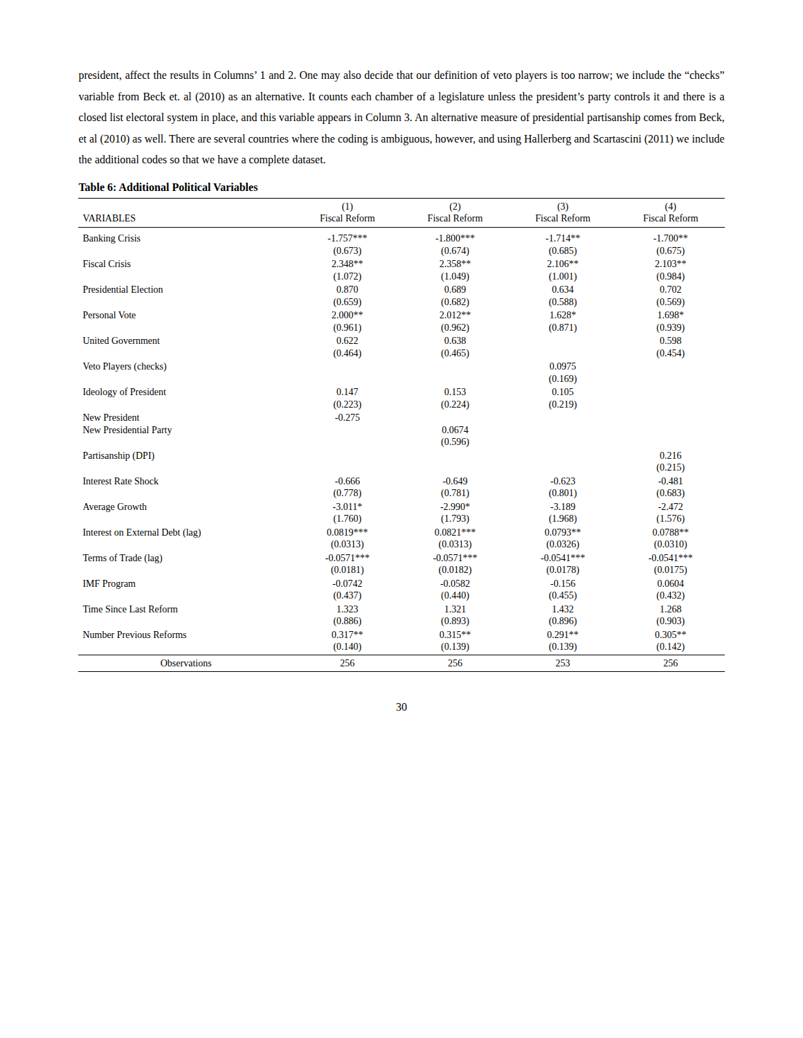president, affect the results in Columns’ 1 and 2. One may also decide that our definition of veto players is too narrow; we include the “checks” variable from Beck et. al (2010) as an alternative. It counts each chamber of a legislature unless the president’s party controls it and there is a closed list electoral system in place, and this variable appears in Column 3. An alternative measure of presidential partisanship comes from Beck, et al (2010) as well. There are several countries where the coding is ambiguous, however, and using Hallerberg and Scartascini (2011) we include the additional codes so that we have a complete dataset.
Table 6: Additional Political Variables
| | (1) | (2) | (3) | (4) |
| --- | --- | --- | --- | --- |
| VARIABLES | Fiscal Reform | Fiscal Reform | Fiscal Reform | Fiscal Reform |
| Banking Crisis | -1.757*** | -1.800*** | -1.714** | -1.700** |
| | (0.673) | (0.674) | (0.685) | (0.675) |
| Fiscal Crisis | 2.348** | 2.358** | 2.106** | 2.103** |
| | (1.072) | (1.049) | (1.001) | (0.984) |
| Presidential Election | 0.870 | 0.689 | 0.634 | 0.702 |
| | (0.659) | (0.682) | (0.588) | (0.569) |
| Personal Vote | 2.000** | 2.012** | 1.628* | 1.698* |
| | (0.961) | (0.962) | (0.871) | (0.939) |
| United Government | 0.622 | 0.638 | | 0.598 |
| | (0.464) | (0.465) | | (0.454) |
| Veto Players (checks) | | | 0.0975 | |
| | | | (0.169) | |
| Ideology of President | 0.147 | 0.153 | 0.105 | |
| | (0.223) | (0.224) | (0.219) | |
| New President | -0.275 | | | |
| New Presidential Party | | 0.0674 | | |
| | | (0.596) | | |
| Partisanship (DPI) | | | | 0.216 |
| | | | | (0.215) |
| Interest Rate Shock | -0.666 | -0.649 | -0.623 | -0.481 |
| | (0.778) | (0.781) | (0.801) | (0.683) |
| Average Growth | -3.011* | -2.990* | -3.189 | -2.472 |
| | (1.760) | (1.793) | (1.968) | (1.576) |
| Interest on External Debt (lag) | 0.0819*** | 0.0821*** | 0.0793** | 0.0788** |
| | (0.0313) | (0.0313) | (0.0326) | (0.0310) |
| Terms of Trade (lag) | -0.0571*** | -0.0571*** | -0.0541*** | -0.0541*** |
| | (0.0181) | (0.0182) | (0.0178) | (0.0175) |
| IMF Program | -0.0742 | -0.0582 | -0.156 | 0.0604 |
| | (0.437) | (0.440) | (0.455) | (0.432) |
| Time Since Last Reform | 1.323 | 1.321 | 1.432 | 1.268 |
| | (0.886) | (0.893) | (0.896) | (0.903) |
| Number Previous Reforms | 0.317** | 0.315** | 0.291** | 0.305** |
| | (0.140) | (0.139) | (0.139) | (0.142) |
| Observations | 256 | 256 | 253 | 256 |
30